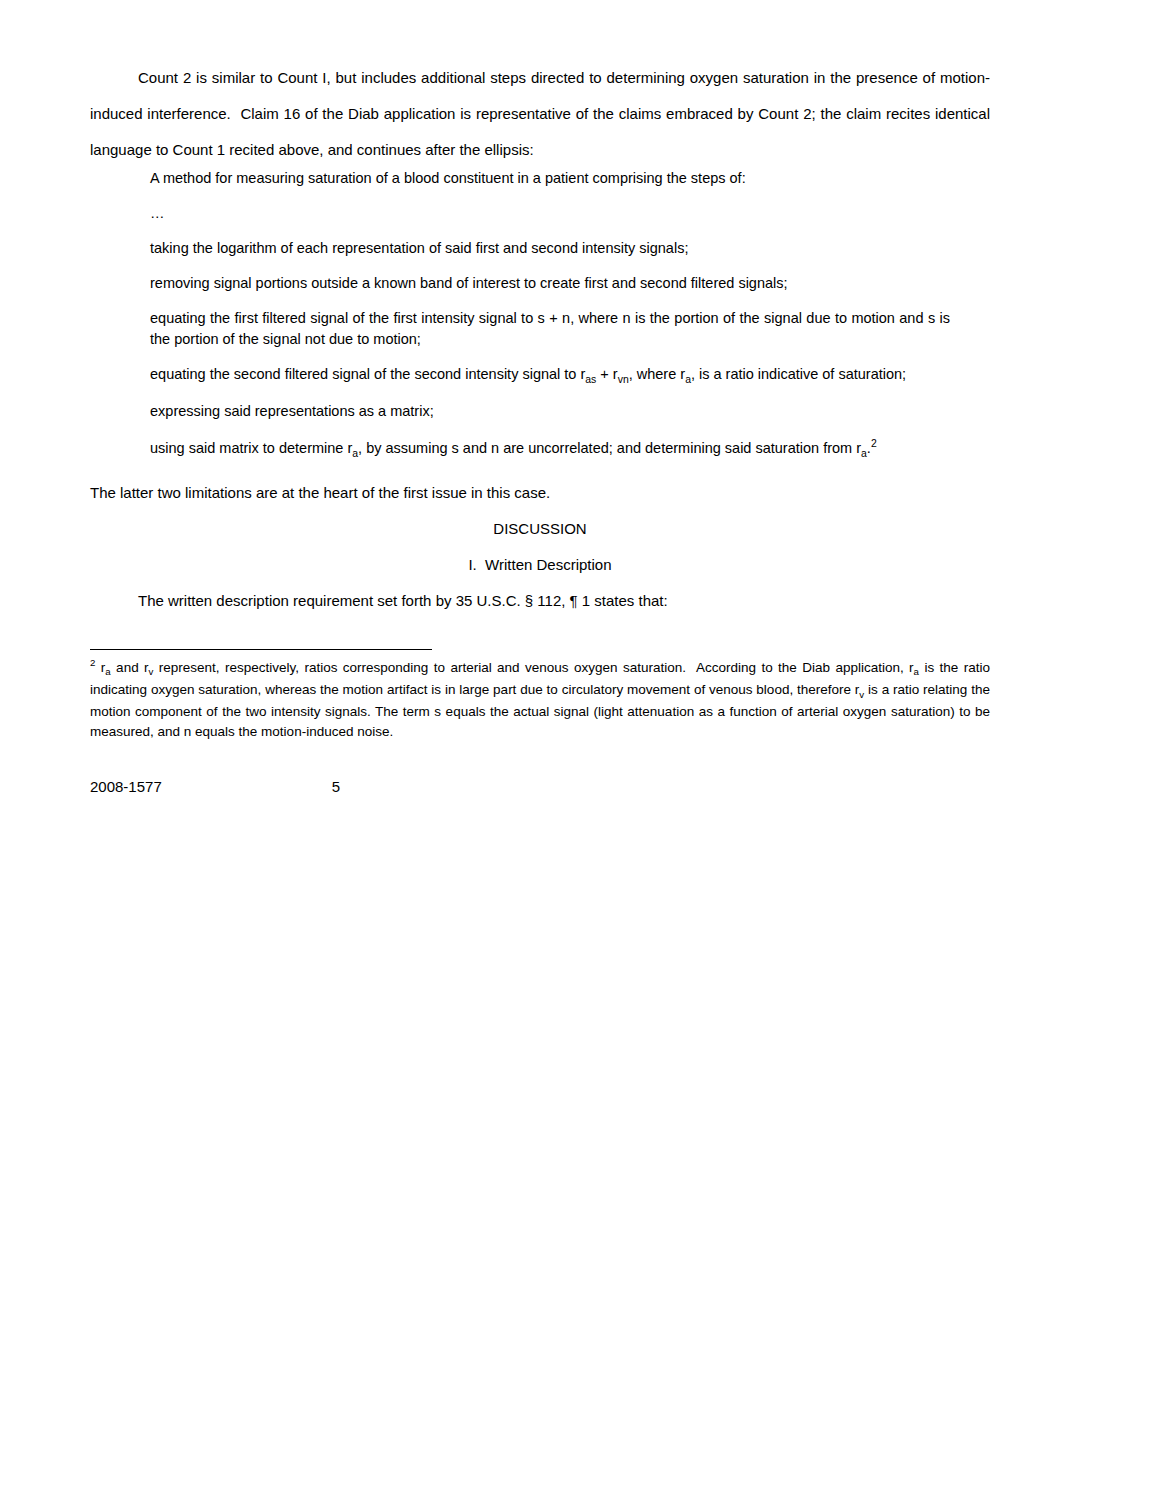Count 2 is similar to Count I, but includes additional steps directed to determining oxygen saturation in the presence of motion-induced interference. Claim 16 of the Diab application is representative of the claims embraced by Count 2; the claim recites identical language to Count 1 recited above, and continues after the ellipsis:
A method for measuring saturation of a blood constituent in a patient comprising the steps of:
…
taking the logarithm of each representation of said first and second intensity signals;
removing signal portions outside a known band of interest to create first and second filtered signals;
equating the first filtered signal of the first intensity signal to s + n, where n is the portion of the signal due to motion and s is the portion of the signal not due to motion;
equating the second filtered signal of the second intensity signal to ras + rvn, where ra, is a ratio indicative of saturation;
expressing said representations as a matrix;
using said matrix to determine ra, by assuming s and n are uncorrelated; and determining said saturation from ra.2
The latter two limitations are at the heart of the first issue in this case.
DISCUSSION
I. Written Description
The written description requirement set forth by 35 U.S.C. § 112, ¶ 1 states that:
2 ra and rv represent, respectively, ratios corresponding to arterial and venous oxygen saturation. According to the Diab application, ra is the ratio indicating oxygen saturation, whereas the motion artifact is in large part due to circulatory movement of venous blood, therefore rv is a ratio relating the motion component of the two intensity signals. The term s equals the actual signal (light attenuation as a function of arterial oxygen saturation) to be measured, and n equals the motion-induced noise.
2008-1577 5